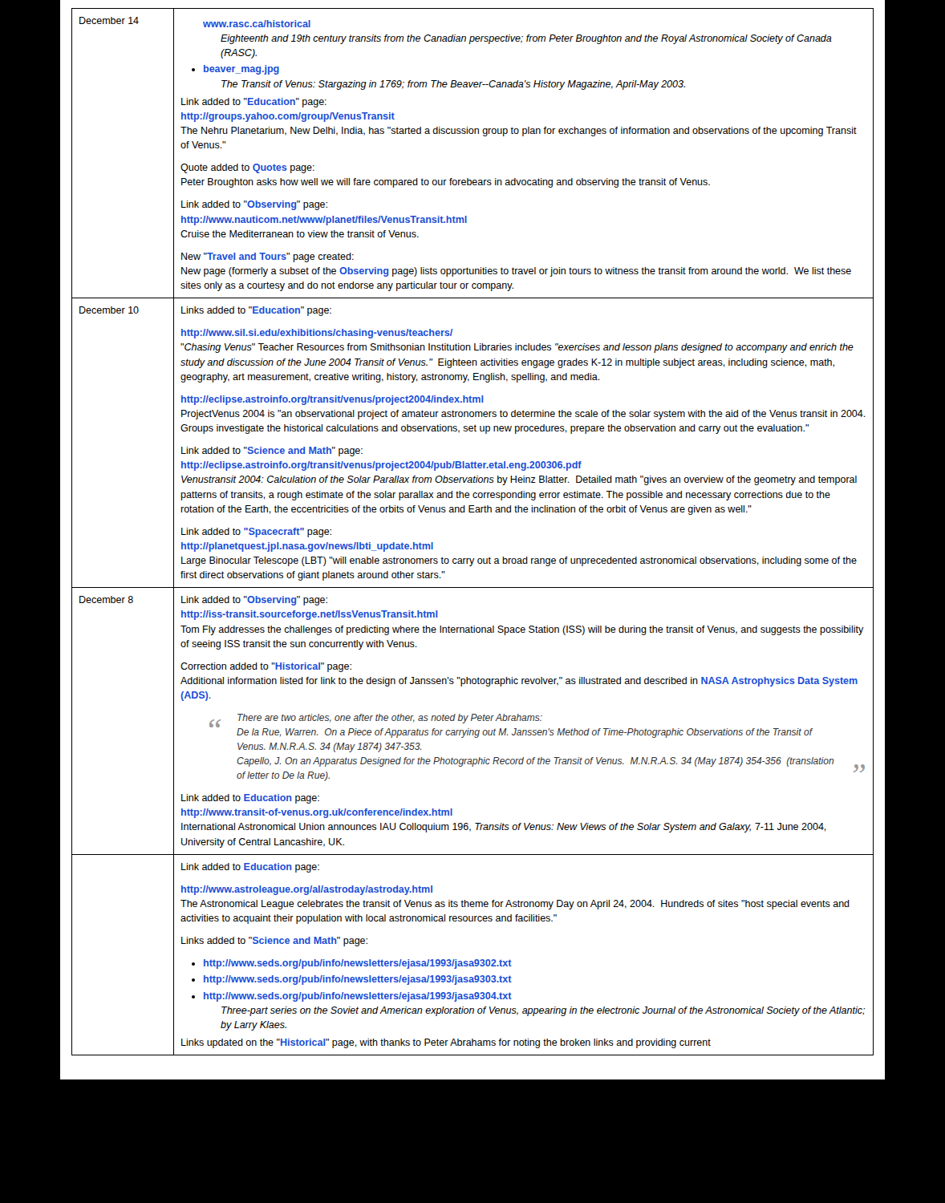| December 14 | www.rasc.ca/historical Eighteenth and 19th century transits from the Canadian perspective; from Peter Broughton and the Royal Astronomical Society of Canada (RASC). beaver_mag.jpg The Transit of Venus: Stargazing in 1769; from The Beaver--Canada's History Magazine, April-May 2003. Link added to " Education " page: http://groups.yahoo.com/group/VenusTransit The Nehru Planetarium, New Delhi, India, has "started a discussion group to plan for exchanges of information and observations of the upcoming Transit of Venus." Quote added to Quotes page: Peter Broughton asks how well we will fare compared to our forebears in advocating and observing the transit of Venus. Link added to " Observing " page: http://www.nauticom.net/www/planet/files/VenusTransit.html Cruise the Mediterranean to view the transit of Venus. New " Travel and Tours " page created: New page (formerly a subset of the Observing page) lists opportunities to travel or join tours to witness the transit from around the world. We list these sites only as a courtesy and do not endorse any particular tour or company. |
| December 10 | Links added to " Education " page: http://www.sil.si.edu/exhibitions/chasing-venus/teachers/ " Chasing Venus " Teacher Resources from Smithsonian Institution Libraries includes "exercises and lesson plans designed to accompany and enrich the study and discussion of the June 2004 Transit of Venus." Eighteen activities engage grades K-12 in multiple subject areas, including science, math, geography, art measurement, creative writing, history, astronomy, English, spelling, and media. http://eclipse.astroinfo.org/transit/venus/project2004/index.html ProjectVenus 2004 is "an observational project of amateur astronomers to determine the scale of the solar system with the aid of the Venus transit in 2004. Groups investigate the historical calculations and observations, set up new procedures, prepare the observation and carry out the evaluation." Link added to " Science and Math " page: http://eclipse.astroinfo.org/transit/venus/project2004/pub/Blatter.etal.eng.200306.pdf Venustransit 2004: Calculation of the Solar Parallax from Observations by Heinz Blatter. Detailed math "gives an overview of the geometry and temporal patterns of transits, a rough estimate of the solar parallax and the corresponding error estimate. The possible and necessary corrections due to the rotation of the Earth, the eccentricities of the orbits of Venus and Earth and the inclination of the orbit of Venus are given as well." Link added to "Spacecraft" page: http://planetquest.jpl.nasa.gov/news/lbti_update.html Large Binocular Telescope (LBT) "will enable astronomers to carry out a broad range of unprecedented astronomical observations, including some of the first direct observations of giant planets around other stars." |
| December 8 | Link added to " Observing " page: http://iss-transit.sourceforge.net/IssVenusTransit.html Tom Fly addresses the challenges of predicting where the International Space Station (ISS) will be during the transit of Venus, and suggests the possibility of seeing ISS transit the sun concurrently with Venus. Correction added to " Historical " page: Additional information listed for link to the design of Janssen's "photographic revolver," as illustrated and described in NASA Astrophysics Data System (ADS) . There are two articles, one after the other, as noted by Peter Abrahams: De la Rue, Warren. On a Piece of Apparatus for carrying out M. Janssen's Method of Time-Photographic Observations of the Transit of Venus. M.N.R.A.S. 34 (May 1874) 347-353. Capello, J. On an Apparatus Designed for the Photographic Record of the Transit of Venus. M.N.R.A.S. 34 (May 1874) 354-356 (translation of letter to De la Rue). Link added to Education page: http://www.transit-of-venus.org.uk/conference/index.html International Astronomical Union announces IAU Colloquium 196, Transits of Venus: New Views of the Solar System and Galaxy, 7-11 June 2004, University of Central Lancashire, UK. |
| | Link added to Education page: http://www.astroleague.org/al/astroday/astroday.html The Astronomical League celebrates the transit of Venus as its theme for Astronomy Day on April 24, 2004. Hundreds of sites "host special events and activities to acquaint their population with local astronomical resources and facilities." Links added to " Science and Math " page: http://www.seds.org/pub/info/newsletters/ejasa/1993/jasa9302.txt http://www.seds.org/pub/info/newsletters/ejasa/1993/jasa9303.txt http://www.seds.org/pub/info/newsletters/ejasa/1993/jasa9304.txt Three-part series on the Soviet and American exploration of Venus, appearing in the electronic Journal of the Astronomical Society of the Atlantic; by Larry Klaes. Links updated on the " Historical " page, with thanks to Peter Abrahams for noting the broken links and providing current |